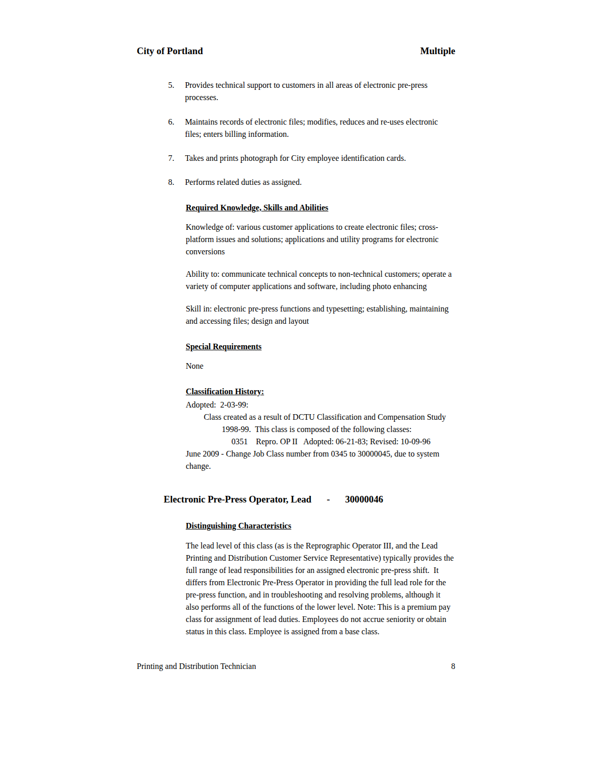City of Portland Multiple
5. Provides technical support to customers in all areas of electronic pre-press processes.
6. Maintains records of electronic files; modifies, reduces and re-uses electronic files; enters billing information.
7. Takes and prints photograph for City employee identification cards.
8. Performs related duties as assigned.
Required Knowledge, Skills and Abilities
Knowledge of: various customer applications to create electronic files; cross-platform issues and solutions; applications and utility programs for electronic conversions
Ability to: communicate technical concepts to non-technical customers; operate a variety of computer applications and software, including photo enhancing
Skill in: electronic pre-press functions and typesetting; establishing, maintaining and accessing files; design and layout
Special Requirements
None
Classification History:
Adopted: 2-03-99:
Class created as a result of DCTU Classification and Compensation Study
1998-99. This class is composed of the following classes:
0351 Repro. OP II Adopted: 06-21-83; Revised: 10-09-96
June 2009 - Change Job Class number from 0345 to 30000045, due to system change.
Electronic Pre-Press Operator, Lead-30000046
Distinguishing Characteristics
The lead level of this class (as is the Reprographic Operator III, and the Lead Printing and Distribution Customer Service Representative) typically provides the full range of lead responsibilities for an assigned electronic pre-press shift. It differs from Electronic Pre-Press Operator in providing the full lead role for the pre-press function, and in troubleshooting and resolving problems, although it also performs all of the functions of the lower level. Note: This is a premium pay class for assignment of lead duties. Employees do not accrue seniority or obtain status in this class. Employee is assigned from a base class.
Printing and Distribution Technician 8